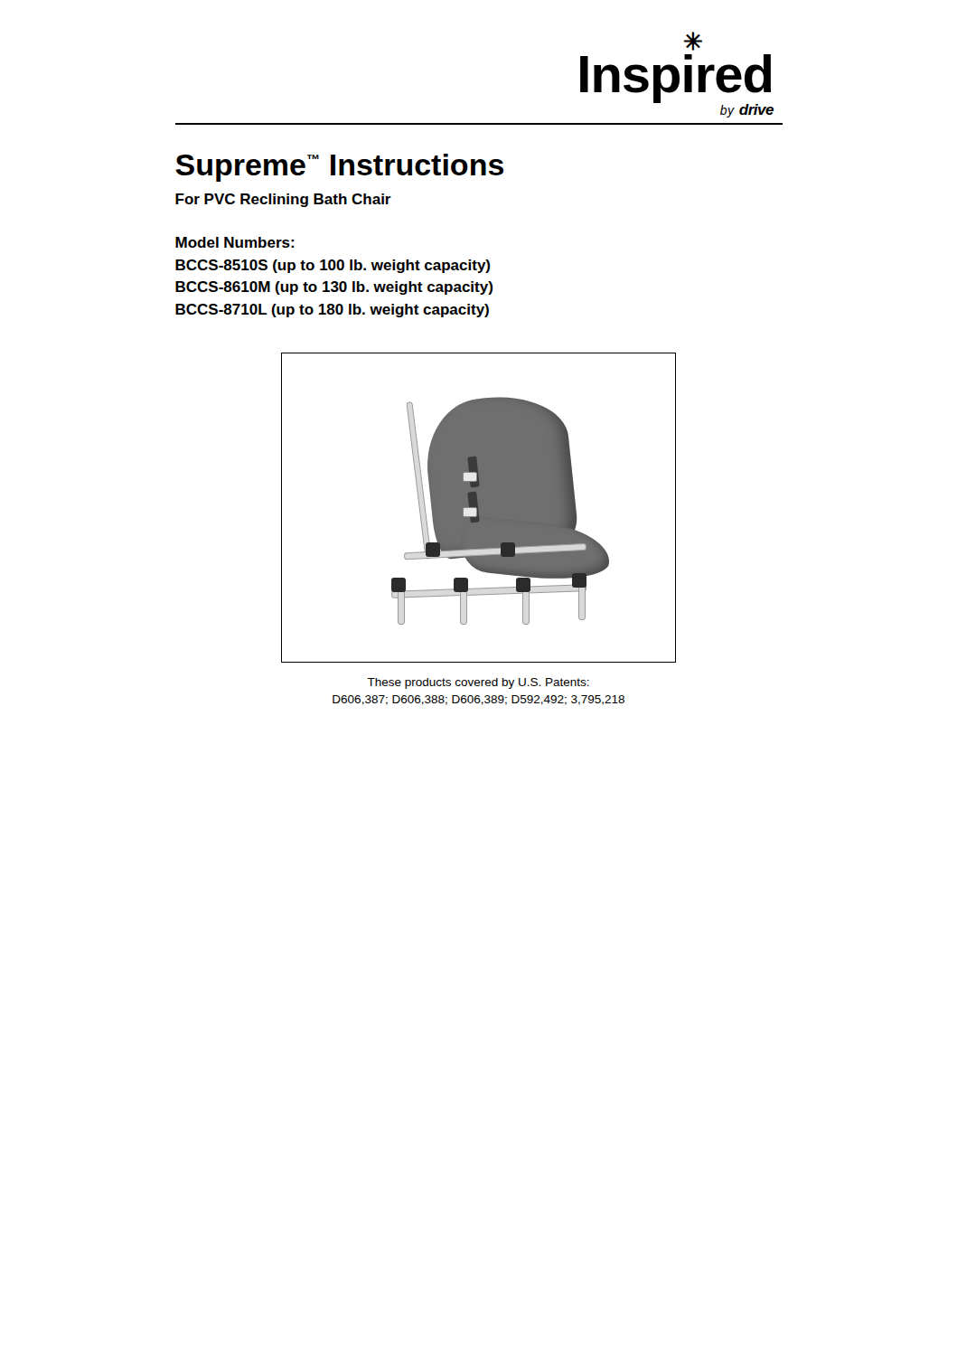Insp✳ired
by drive
Supreme™ Instructions
For PVC Reclining Bath Chair
Model Numbers:
BCCS-8510S (up to 100 lb. weight capacity)
BCCS-8610M (up to 130 lb. weight capacity)
BCCS-8710L (up to 180 lb. weight capacity)
These products covered by U.S. Patents:
D606,387; D606,388; D606,389; D592,492; 3,795,218